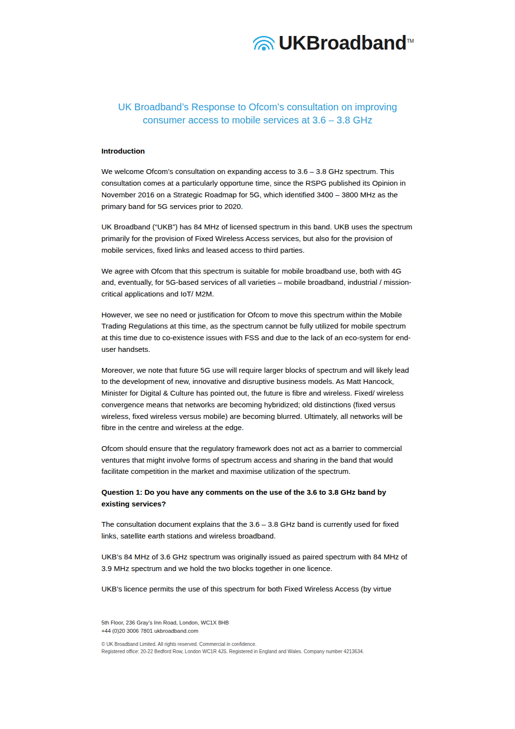UK Broadband TM
UK Broadband’s Response to Ofcom’s consultation on improving
consumer access to mobile services at 3.6 – 3.8 GHz
Introduction
We welcome Ofcom’s consultation on expanding access to 3.6 – 3.8 GHz spectrum. This consultation comes at a particularly opportune time, since the RSPG published its Opinion in November 2016 on a Strategic Roadmap for 5G, which identified 3400 – 3800 MHz as the primary band for 5G services prior to 2020.
UK Broadband (“UKB”) has 84 MHz of licensed spectrum in this band. UKB uses the spectrum primarily for the provision of Fixed Wireless Access services, but also for the provision of mobile services, fixed links and leased access to third parties.
We agree with Ofcom that this spectrum is suitable for mobile broadband use, both with 4G and, eventually, for 5G-based services of all varieties – mobile broadband, industrial / mission-critical applications and IoT/ M2M.
However, we see no need or justification for Ofcom to move this spectrum within the Mobile Trading Regulations at this time, as the spectrum cannot be fully utilized for mobile spectrum at this time due to co-existence issues with FSS and due to the lack of an eco-system for end-user handsets.
Moreover, we note that future 5G use will require larger blocks of spectrum and will likely lead to the development of new, innovative and disruptive business models. As Matt Hancock, Minister for Digital & Culture has pointed out, the future is fibre and wireless. Fixed/ wireless convergence means that networks are becoming hybridized; old distinctions (fixed versus wireless, fixed wireless versus mobile) are becoming blurred. Ultimately, all networks will be fibre in the centre and wireless at the edge.
Ofcom should ensure that the regulatory framework does not act as a barrier to commercial ventures that might involve forms of spectrum access and sharing in the band that would facilitate competition in the market and maximise utilization of the spectrum.
Question 1: Do you have any comments on the use of the 3.6 to 3.8 GHz band by existing services?
The consultation document explains that the 3.6 – 3.8 GHz band is currently used for fixed links, satellite earth stations and wireless broadband.
UKB’s 84 MHz of 3.6 GHz spectrum was originally issued as paired spectrum with 84 MHz of 3.9 MHz spectrum and we hold the two blocks together in one licence.
UKB’s licence permits the use of this spectrum for both Fixed Wireless Access (by virtue
5th Floor, 236 Gray’s Inn Road, London, WC1X 8HB
+44 (0)20 3006 7801 ukbroadband.com
© UK Broadband Limited. All rights reserved. Commercial in confidence.
Registered office: 20-22 Bedford Row, London WC1R 4JS. Registered in England and Wales. Company number 4213634.